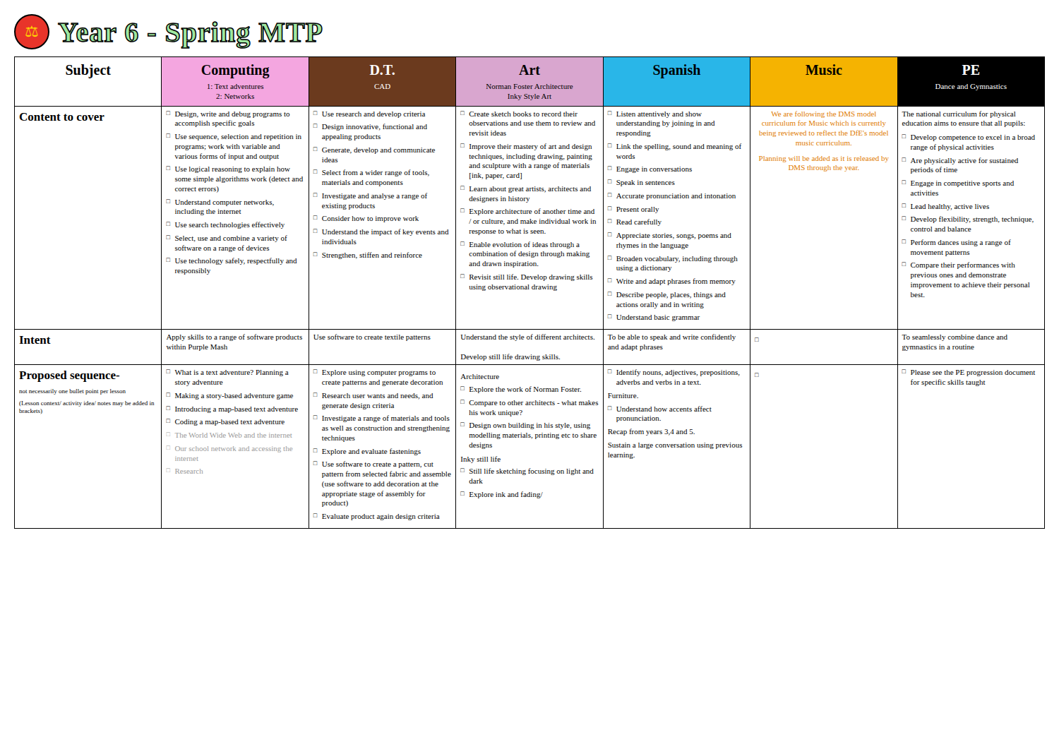⚖
Year 6 - Spring MTP
| Subject | Computing 1: Text adventures 2: Networks | D.T. CAD | Art Norman Foster Architecture Inky Style Art | Spanish | Music | PE Dance and Gymnastics |
| --- | --- | --- | --- | --- | --- | --- |
| Content to cover | Design, write and debug programs to accomplish specific goals Use sequence, selection and repetition in programs; work with variable and various forms of input and output Use logical reasoning to explain how some simple algorithms work (detect and correct errors) Understand computer networks, including the internet Use search technologies effectively Select, use and combine a variety of software on a range of devices Use technology safely, respectfully and responsibly | Use research and develop criteria Design innovative, functional and appealing products Generate, develop and communicate ideas Select from a wider range of tools, materials and components Investigate and analyse a range of existing products Consider how to improve work Understand the impact of key events and individuals Strengthen, stiffen and reinforce | Create sketch books to record their observations and use them to review and revisit ideas Improve their mastery of art and design techniques, including drawing, painting and sculpture with a range of materials [ink, paper, card] Learn about great artists, architects and designers in history Explore architecture of another time and / or culture, and make individual work in response to what is seen. Enable evolution of ideas through a combination of design through making and drawn inspiration. Revisit still life. Develop drawing skills using observational drawing | Listen attentively and show understanding by joining in and responding Link the spelling, sound and meaning of words Engage in conversations Speak in sentences Accurate pronunciation and intonation Present orally Read carefully Appreciate stories, songs, poems and rhymes in the language Broaden vocabulary, including through using a dictionary Write and adapt phrases from memory Describe people, places, things and actions orally and in writing Understand basic grammar | We are following the DMS model curriculum for Music which is currently being reviewed to reflect the DfE's model music curriculum. Planning will be added as it is released by DMS through the year. | The national curriculum for physical education aims to ensure that all pupils: Develop competence to excel in a broad range of physical activities Are physically active for sustained periods of time Engage in competitive sports and activities Lead healthy, active lives Develop flexibility, strength, technique, control and balance Perform dances using a range of movement patterns Compare their performances with previous ones and demonstrate improvement to achieve their personal best. |
| Intent | Apply skills to a range of software products within Purple Mash | Use software to create textile patterns | Understand the style of different architects. Develop still life drawing skills. | To be able to speak and write confidently and adapt phrases | | To seamlessly combine dance and gymnastics in a routine |
| Proposed sequence- not necessarily one bullet point per lesson (Lesson context/ activity idea/ notes may be added in brackets) | What is a text adventure? Planning a story adventure Making a story-based adventure game Introducing a map-based text adventure Coding a map-based text adventure The World Wide Web and the internet Our school network and accessing the internet Research | Explore using computer programs to create patterns and generate decoration Research user wants and needs, and generate design criteria Investigate a range of materials and tools as well as construction and strengthening techniques Explore and evaluate fastenings Use software to create a pattern, cut pattern from selected fabric and assemble (use software to add decoration at the appropriate stage of assembly for product) Evaluate product again design criteria | Architecture Explore the work of Norman Foster. Compare to other architects - what makes his work unique? Design own building in his style, using modelling materials, printing etc to share designs Inky still life Still life sketching focusing on light and dark Explore ink and fading/ | Identify nouns, adjectives, prepositions, adverbs and verbs in a text. Furniture. Understand how accents affect pronunciation. Recap from years 3,4 and 5. Sustain a large conversation using previous learning. | | Please see the PE progression document for specific skills taught |